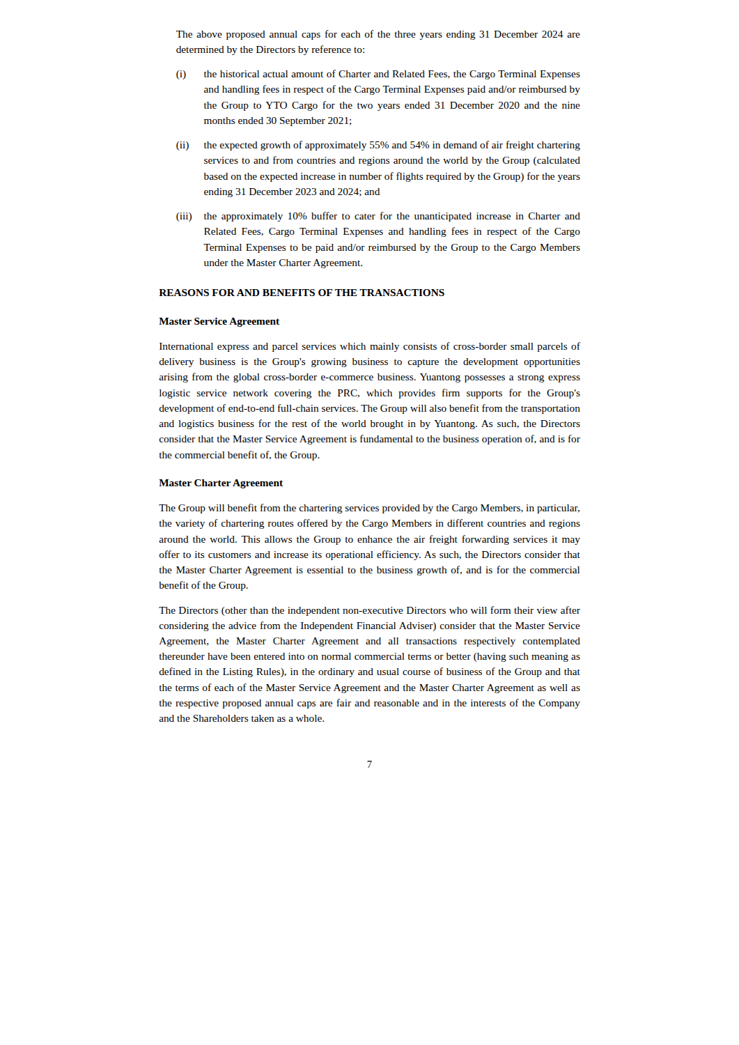The above proposed annual caps for each of the three years ending 31 December 2024 are determined by the Directors by reference to:
(i)
the historical actual amount of Charter and Related Fees, the Cargo Terminal Expenses and handling fees in respect of the Cargo Terminal Expenses paid and/or reimbursed by the Group to YTO Cargo for the two years ended 31 December 2020 and the nine months ended 30 September 2021;
(ii)
the expected growth of approximately 55% and 54% in demand of air freight chartering services to and from countries and regions around the world by the Group (calculated based on the expected increase in number of flights required by the Group) for the years ending 31 December 2023 and 2024; and
(iii)
the approximately 10% buffer to cater for the unanticipated increase in Charter and Related Fees, Cargo Terminal Expenses and handling fees in respect of the Cargo Terminal Expenses to be paid and/or reimbursed by the Group to the Cargo Members under the Master Charter Agreement.
Reasons for and Benefits of the Transactions
Master Service Agreement
International express and parcel services which mainly consists of cross-border small parcels of delivery business is the Group's growing business to capture the development opportunities arising from the global cross-border e-commerce business. Yuantong possesses a strong express logistic service network covering the PRC, which provides firm supports for the Group's development of end-to-end full-chain services. The Group will also benefit from the transportation and logistics business for the rest of the world brought in by Yuantong. As such, the Directors consider that the Master Service Agreement is fundamental to the business operation of, and is for the commercial benefit of, the Group.
Master Charter Agreement
The Group will benefit from the chartering services provided by the Cargo Members, in particular, the variety of chartering routes offered by the Cargo Members in different countries and regions around the world. This allows the Group to enhance the air freight forwarding services it may offer to its customers and increase its operational efficiency. As such, the Directors consider that the Master Charter Agreement is essential to the business growth of, and is for the commercial benefit of the Group.
The Directors (other than the independent non-executive Directors who will form their view after considering the advice from the Independent Financial Adviser) consider that the Master Service Agreement, the Master Charter Agreement and all transactions respectively contemplated thereunder have been entered into on normal commercial terms or better (having such meaning as defined in the Listing Rules), in the ordinary and usual course of business of the Group and that the terms of each of the Master Service Agreement and the Master Charter Agreement as well as the respective proposed annual caps are fair and reasonable and in the interests of the Company and the Shareholders taken as a whole.
7